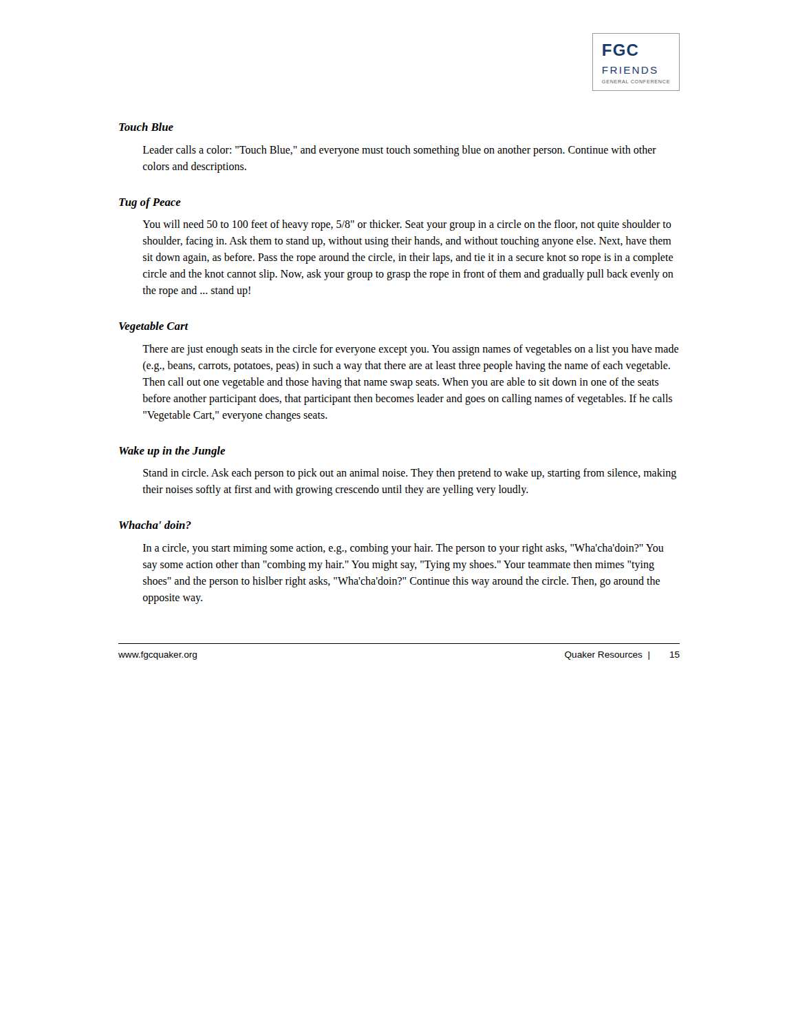FGC
FRIENDS
GENERAL CONFERENCE
Touch Blue
Leader calls a color: "Touch Blue," and everyone must touch something blue on another person. Continue with other colors and descriptions.
Tug of Peace
You will need 50 to 100 feet of heavy rope, 5/8" or thicker. Seat your group in a circle on the floor, not quite shoulder to shoulder, facing in. Ask them to stand up, without using their hands, and without touching anyone else. Next, have them sit down again, as before. Pass the rope around the circle, in their laps, and tie it in a secure knot so rope is in a complete circle and the knot cannot slip. Now, ask your group to grasp the rope in front of them and gradually pull back evenly on the rope and ... stand up!
Vegetable Cart
There are just enough seats in the circle for everyone except you. You assign names of vegetables on a list you have made (e.g., beans, carrots, potatoes, peas) in such a way that there are at least three people having the name of each vegetable. Then call out one vegetable and those having that name swap seats. When you are able to sit down in one of the seats before another participant does, that participant then becomes leader and goes on calling names of vegetables. If he calls "Vegetable Cart," everyone changes seats.
Wake up in the Jungle
Stand in circle. Ask each person to pick out an animal noise. They then pretend to wake up, starting from silence, making their noises softly at first and with growing crescendo until they are yelling very loudly.
Whacha' doin?
In a circle, you start miming some action, e.g., combing your hair. The person to your right asks, "Wha'cha'doin?" You say some action other than "combing my hair." You might say, "Tying my shoes." Your teammate then mimes "tying shoes" and the person to hislber right asks, "Wha'cha'doin?" Continue this way around the circle. Then, go around the opposite way.
www.fgcquaker.org Quaker Resources | 15